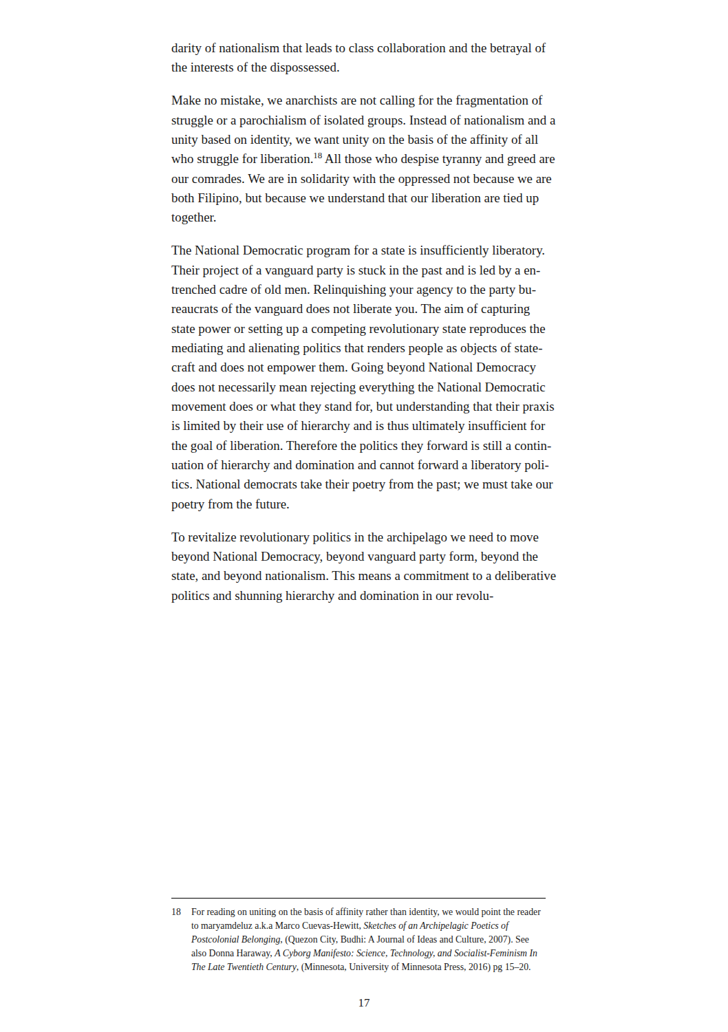darity of nationalism that leads to class collaboration and the betrayal of the interests of the dispossessed.
Make no mistake, we anarchists are not calling for the fragmentation of struggle or a parochialism of isolated groups. Instead of nationalism and a unity based on identity, we want unity on the basis of the affinity of all who struggle for liberation.18 All those who despise tyranny and greed are our comrades. We are in solidarity with the oppressed not because we are both Filipino, but because we understand that our liberation are tied up together.
The National Democratic program for a state is insufficiently liberatory. Their project of a vanguard party is stuck in the past and is led by a entrenched cadre of old men. Relinquishing your agency to the party bureaucrats of the vanguard does not liberate you. The aim of capturing state power or setting up a competing revolutionary state reproduces the mediating and alienating politics that renders people as objects of statecraft and does not empower them. Going beyond National Democracy does not necessarily mean rejecting everything the National Democratic movement does or what they stand for, but understanding that their praxis is limited by their use of hierarchy and is thus ultimately insufficient for the goal of liberation. Therefore the politics they forward is still a continuation of hierarchy and domination and cannot forward a liberatory politics. National democrats take their poetry from the past; we must take our poetry from the future.
To revitalize revolutionary politics in the archipelago we need to move beyond National Democracy, beyond vanguard party form, beyond the state, and beyond nationalism. This means a commitment to a deliberative politics and shunning hierarchy and domination in our revolu-
18 For reading on uniting on the basis of affinity rather than identity, we would point the reader to maryamdeluz a.k.a Marco Cuevas-Hewitt, Sketches of an Archipelagic Poetics of Postcolonial Belonging, (Quezon City, Budhi: A Journal of Ideas and Culture, 2007). See also Donna Haraway, A Cyborg Manifesto: Science, Technology, and Socialist-Feminism In The Late Twentieth Century, (Minnesota, University of Minnesota Press, 2016) pg 15–20.
17